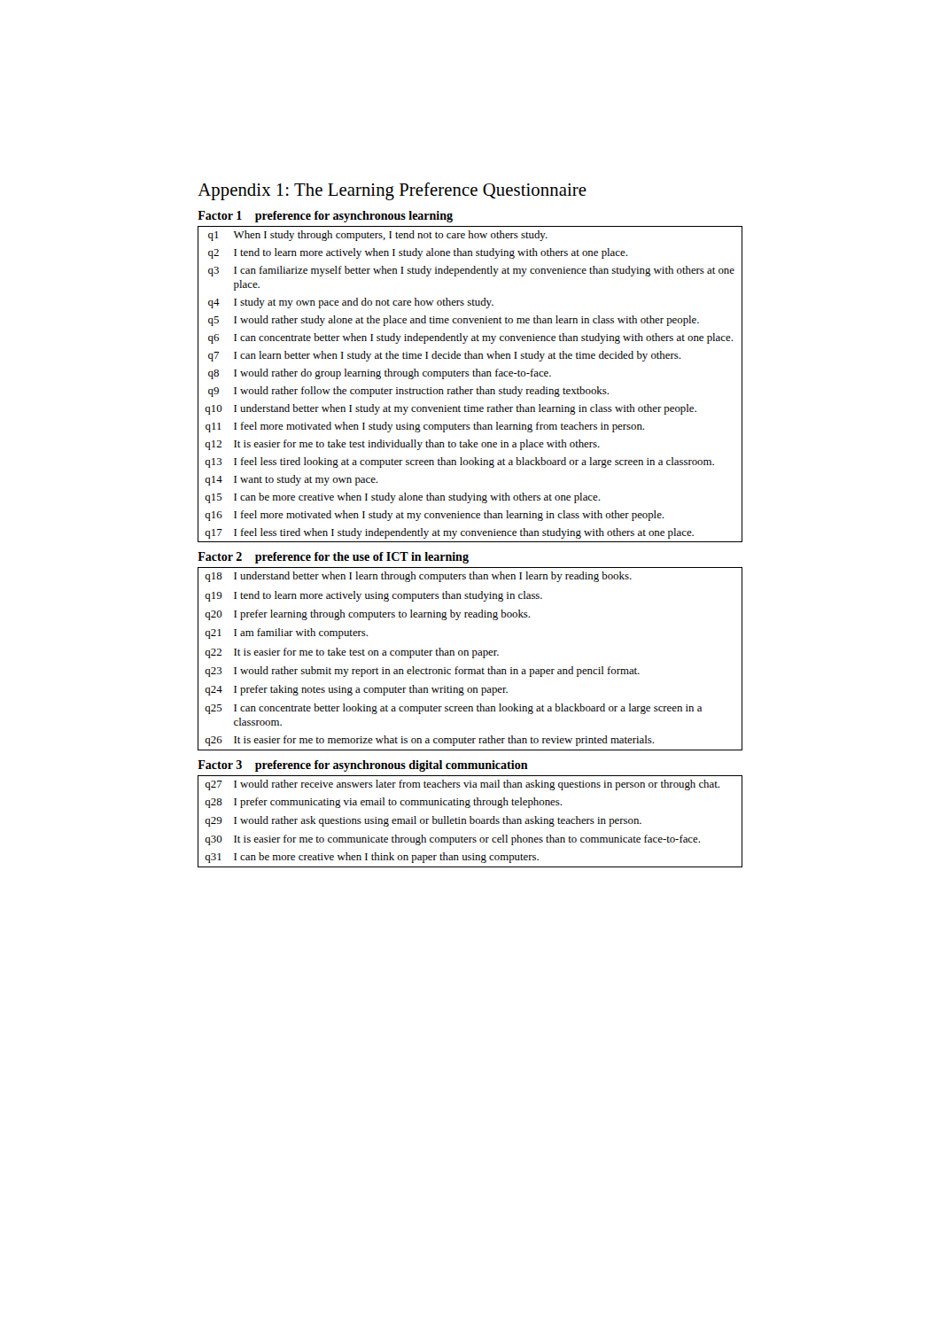Appendix 1: The Learning Preference Questionnaire
Factor 1preference for asynchronous learning
| q1 | When I study through computers, I tend not to care how others study. |
| q2 | I tend to learn more actively when I study alone than studying with others at one place. |
| q3 | I can familiarize myself better when I study independently at my convenience than studying with others at one place. |
| q4 | I study at my own pace and do not care how others study. |
| q5 | I would rather study alone at the place and time convenient to me than learn in class with other people. |
| q6 | I can concentrate better when I study independently at my convenience than studying with others at one place. |
| q7 | I can learn better when I study at the time I decide than when I study at the time decided by others. |
| q8 | I would rather do group learning through computers than face-to-face. |
| q9 | I would rather follow the computer instruction rather than study reading textbooks. |
| q10 | I understand better when I study at my convenient time rather than learning in class with other people. |
| q11 | I feel more motivated when I study using computers than learning from teachers in person. |
| q12 | It is easier for me to take test individually than to take one in a place with others. |
| q13 | I feel less tired looking at a computer screen than looking at a blackboard or a large screen in a classroom. |
| q14 | I want to study at my own pace. |
| q15 | I can be more creative when I study alone than studying with others at one place. |
| q16 | I feel more motivated when I study at my convenience than learning in class with other people. |
| q17 | I feel less tired when I study independently at my convenience than studying with others at one place. |
Factor 2preference for the use of ICT in learning
| q18 | I understand better when I learn through computers than when I learn by reading books. |
| q19 | I tend to learn more actively using computers than studying in class. |
| q20 | I prefer learning through computers to learning by reading books. |
| q21 | I am familiar with computers. |
| q22 | It is easier for me to take test on a computer than on paper. |
| q23 | I would rather submit my report in an electronic format than in a paper and pencil format. |
| q24 | I prefer taking notes using a computer than writing on paper. |
| q25 | I can concentrate better looking at a computer screen than looking at a blackboard or a large screen in a classroom. |
| q26 | It is easier for me to memorize what is on a computer rather than to review printed materials. |
Factor 3preference for asynchronous digital communication
| q27 | I would rather receive answers later from teachers via mail than asking questions in person or through chat. |
| q28 | I prefer communicating via email to communicating through telephones. |
| q29 | I would rather ask questions using email or bulletin boards than asking teachers in person. |
| q30 | It is easier for me to communicate through computers or cell phones than to communicate face-to-face. |
| q31 | I can be more creative when I think on paper than using computers. |